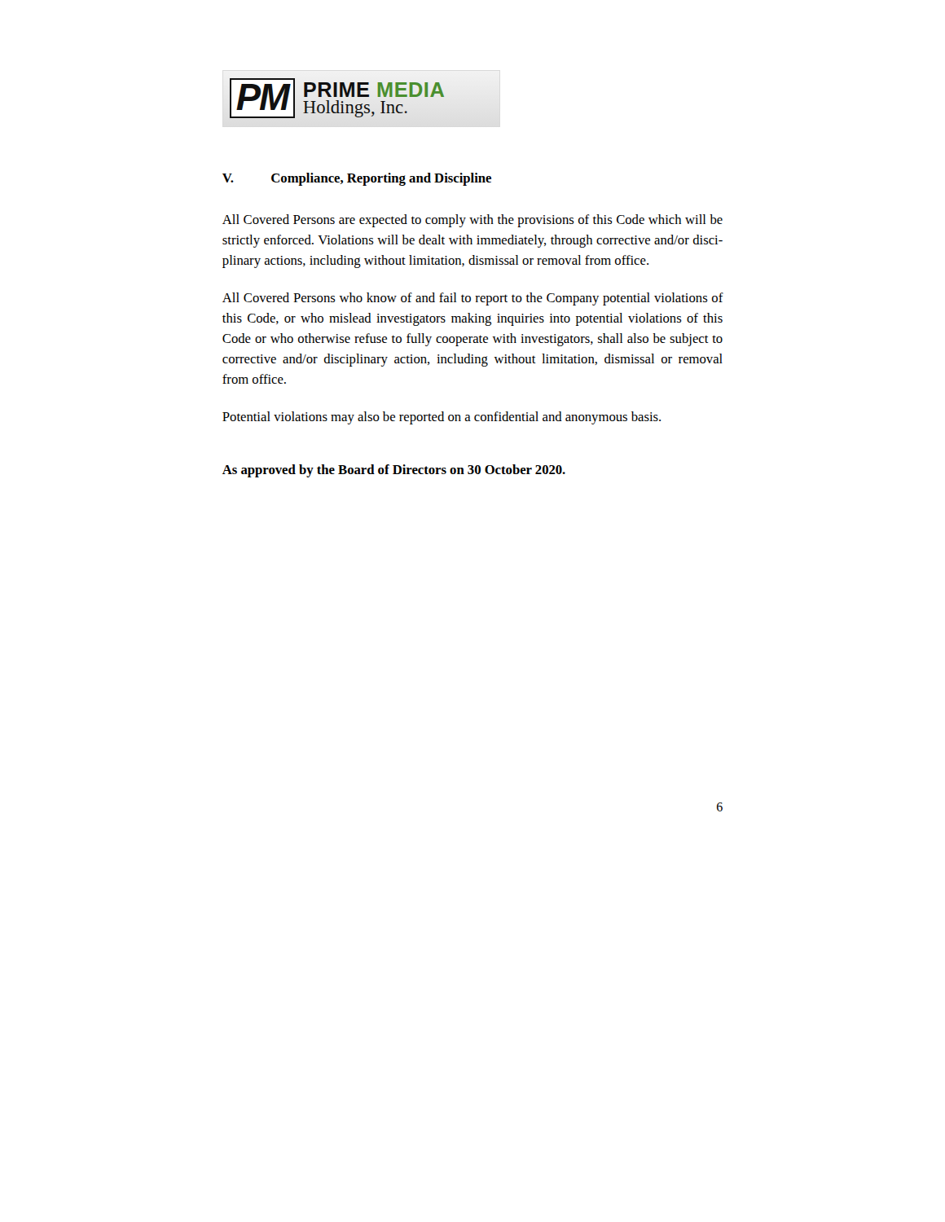PM
PRIME MEDIA
Holdings, Inc.
V. Compliance, Reporting and Discipline
All Covered Persons are expected to comply with the provisions of this Code which will be strictly enforced. Violations will be dealt with immediately, through corrective and/or disciplinary actions, including without limitation, dismissal or removal from office.
All Covered Persons who know of and fail to report to the Company potential violations of this Code, or who mislead investigators making inquiries into potential violations of this Code or who otherwise refuse to fully cooperate with investigators, shall also be subject to corrective and/or disciplinary action, including without limitation, dismissal or removal from office.
Potential violations may also be reported on a confidential and anonymous basis.
As approved by the Board of Directors on 30 October 2020.
6